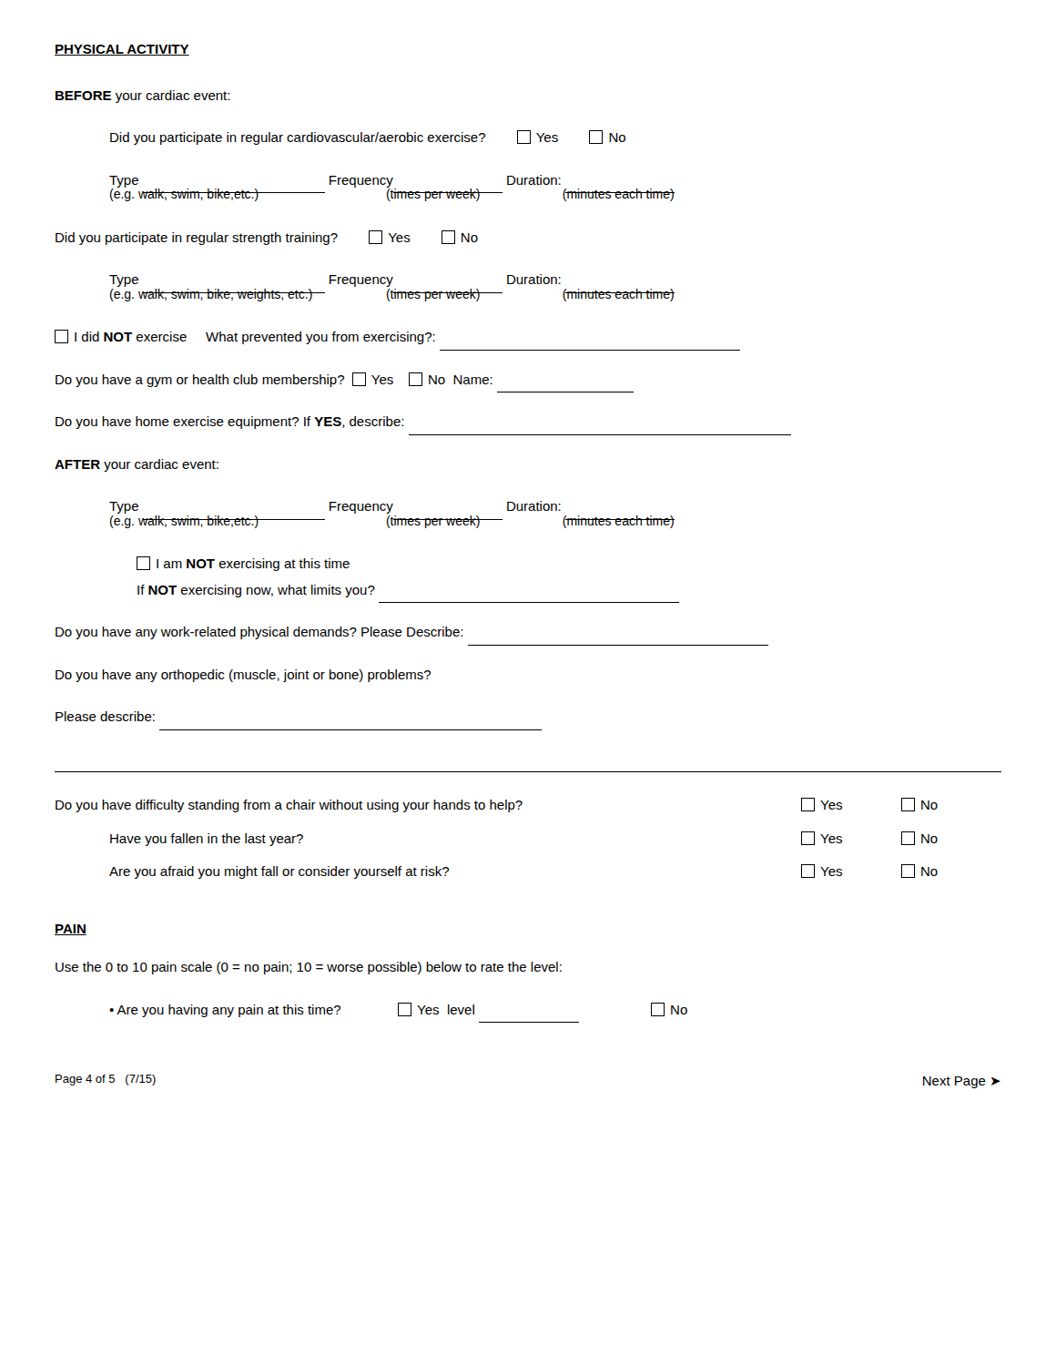PHYSICAL ACTIVITY
BEFORE your cardiac event:
Did you participate in regular cardiovascular/aerobic exercise? Yes No
Type Frequency Duration:
(e.g. walk, swim, bike,etc.) (times per week) (minutes each time)
Did you participate in regular strength training? Yes No
Type Frequency Duration:
(e.g. walk, swim, bike, weights, etc.) (times per week) (minutes each time)
I did NOT exercise What prevented you from exercising?:
Do you have a gym or health club membership? Yes No Name:
Do you have home exercise equipment? If YES, describe:
AFTER your cardiac event:
Type Frequency Duration:
(e.g. walk, swim, bike,etc.) (times per week) (minutes each time)
I am NOT exercising at this time
If NOT exercising now, what limits you?
Do you have any work-related physical demands? Please Describe:
Do you have any orthopedic (muscle, joint or bone) problems?
Please describe:
| Do you have difficulty standing from a chair without using your hands to help? | Yes | No |
| Have you fallen in the last year? | Yes | No |
| Are you afraid you might fall or consider yourself at risk? | Yes | No |
PAIN
Use the 0 to 10 pain scale (0 = no pain; 10 = worse possible) below to rate the level:
• Are you having any pain at this time? Yes level No
Page 4 of 5 (7/15)
Next Page ➤